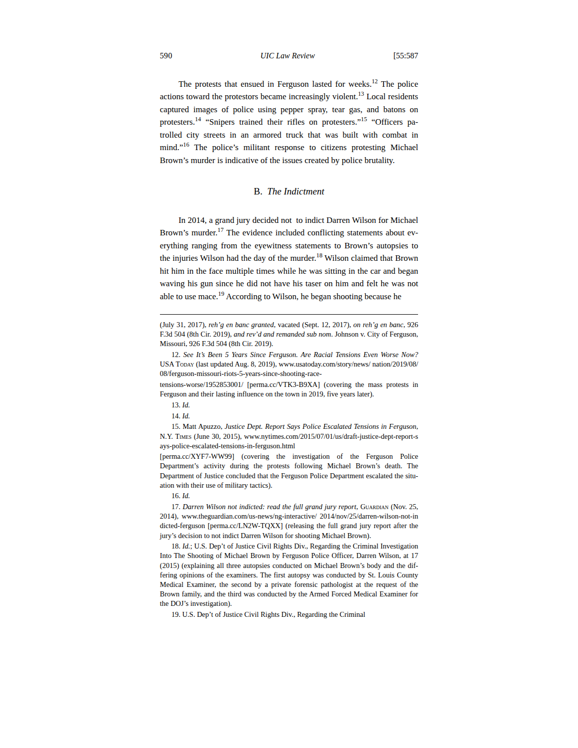590 UIC Law Review [55:587
The protests that ensued in Ferguson lasted for weeks.12 The police actions toward the protestors became increasingly violent.13 Local residents captured images of police using pepper spray, tear gas, and batons on protesters.14 “Snipers trained their rifles on protesters.”15 “Officers patrolled city streets in an armored truck that was built with combat in mind.”16 The police’s militant response to citizens protesting Michael Brown’s murder is indicative of the issues created by police brutality.
B. The Indictment
In 2014, a grand jury decided not to indict Darren Wilson for Michael Brown’s murder.17 The evidence included conflicting statements about everything ranging from the eyewitness statements to Brown’s autopsies to the injuries Wilson had the day of the murder.18 Wilson claimed that Brown hit him in the face multiple times while he was sitting in the car and began waving his gun since he did not have his taser on him and felt he was not able to use mace.19 According to Wilson, he began shooting because he
(July 31, 2017), reh’g en banc granted, vacated (Sept. 12, 2017), on reh’g en banc, 926 F.3d 504 (8th Cir. 2019), and rev’d and remanded sub nom. Johnson v. City of Ferguson, Missouri, 926 F.3d 504 (8th Cir. 2019).
12. See It’s Been 5 Years Since Ferguson. Are Racial Tensions Even Worse Now? USA Today (last updated Aug. 8, 2019), www.usatoday.com/story/news/ nation/2019/08/08/ferguson-missouri-riots-5-years-since-shooting-race-
tensions-worse/1952853001/ [perma.cc/VTK3-B9XA] (covering the mass protests in Ferguson and their lasting influence on the town in 2019, five years later).
13. Id.
14. Id.
15. Matt Apuzzo, Justice Dept. Report Says Police Escalated Tensions in Ferguson, N.Y. Times (June 30, 2015), www.nytimes.com/2015/07/01/us/draft-justice-dept-report-says-police-escalated-tensions-in-ferguson.html
[perma.cc/XYF7-WW99] (covering the investigation of the Ferguson Police Department’s activity during the protests following Michael Brown’s death. The Department of Justice concluded that the Ferguson Police Department escalated the situation with their use of military tactics).
16. Id.
17. Darren Wilson not indicted: read the full grand jury report, Guardian (Nov. 25, 2014), www.theguardian.com/us-news/ng-interactive/ 2014/nov/25/darren-wilson-not-indicted-ferguson [perma.cc/LN2W-TQXX] (releasing the full grand jury report after the jury’s decision to not indict Darren Wilson for shooting Michael Brown).
18. Id.; U.S. Dep’t of Justice Civil Rights Div., Regarding the Criminal Investigation Into The Shooting of Michael Brown by Ferguson Police Officer, Darren Wilson, at 17 (2015) (explaining all three autopsies conducted on Michael Brown’s body and the differing opinions of the examiners. The first autopsy was conducted by St. Louis County Medical Examiner, the second by a private forensic pathologist at the request of the Brown family, and the third was conducted by the Armed Forced Medical Examiner for the DOJ’s investigation).
19. U.S. Dep’t of Justice Civil Rights Div., Regarding the Criminal